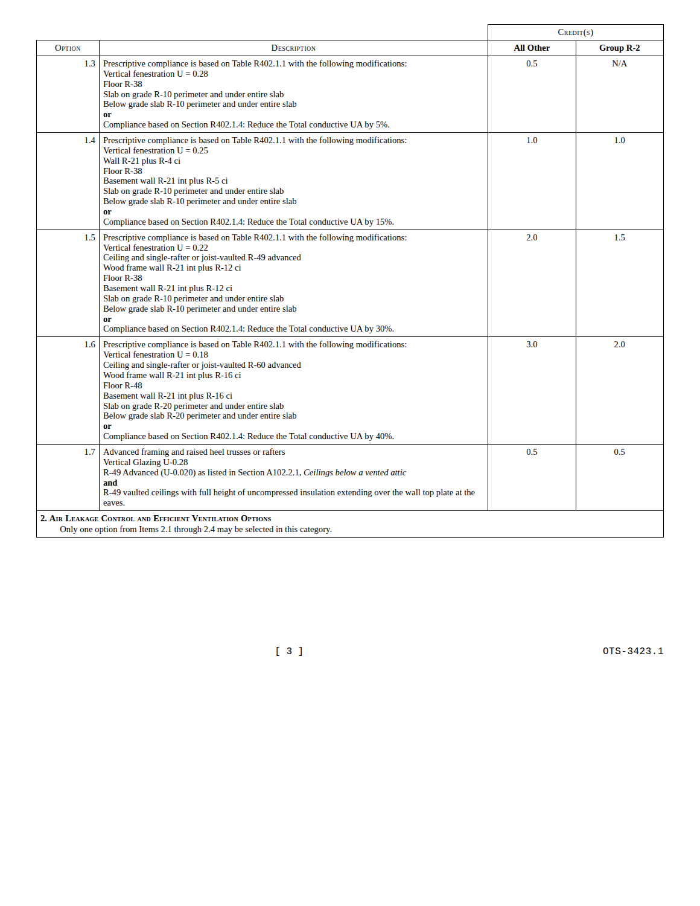| | | Credit(s) |
| --- | --- | --- |
| Option | Description | All Other | Group R-2 |
| 1.3 | Prescriptive compliance is based on Table R402.1.1 with the following modifications: Vertical fenestration U = 0.28 Floor R-38 Slab on grade R-10 perimeter and under entire slab Below grade slab R-10 perimeter and under entire slab or Compliance based on Section R402.1.4: Reduce the Total conductive UA by 5%. | 0.5 | N/A |
| 1.4 | Prescriptive compliance is based on Table R402.1.1 with the following modifications: Vertical fenestration U = 0.25 Wall R-21 plus R-4 ci Floor R-38 Basement wall R-21 int plus R-5 ci Slab on grade R-10 perimeter and under entire slab Below grade slab R-10 perimeter and under entire slab or Compliance based on Section R402.1.4: Reduce the Total conductive UA by 15%. | 1.0 | 1.0 |
| 1.5 | Prescriptive compliance is based on Table R402.1.1 with the following modifications: Vertical fenestration U = 0.22 Ceiling and single-rafter or joist-vaulted R-49 advanced Wood frame wall R-21 int plus R-12 ci Floor R-38 Basement wall R-21 int plus R-12 ci Slab on grade R-10 perimeter and under entire slab Below grade slab R-10 perimeter and under entire slab or Compliance based on Section R402.1.4: Reduce the Total conductive UA by 30%. | 2.0 | 1.5 |
| 1.6 | Prescriptive compliance is based on Table R402.1.1 with the following modifications: Vertical fenestration U = 0.18 Ceiling and single-rafter or joist-vaulted R-60 advanced Wood frame wall R-21 int plus R-16 ci Floor R-48 Basement wall R-21 int plus R-16 ci Slab on grade R-20 perimeter and under entire slab Below grade slab R-20 perimeter and under entire slab or Compliance based on Section R402.1.4: Reduce the Total conductive UA by 40%. | 3.0 | 2.0 |
| 1.7 | Advanced framing and raised heel trusses or rafters Vertical Glazing U-0.28 R-49 Advanced (U-0.020) as listed in Section A102.2.1, Ceilings below a vented attic and R-49 vaulted ceilings with full height of uncompressed insulation extending over the wall top plate at the eaves. | 0.5 | 0.5 |
| 2. Air Leakage Control and Efficient Ventilation Options Only one option from Items 2.1 through 2.4 may be selected in this category. |
[ 3 ] OTS-3423.1